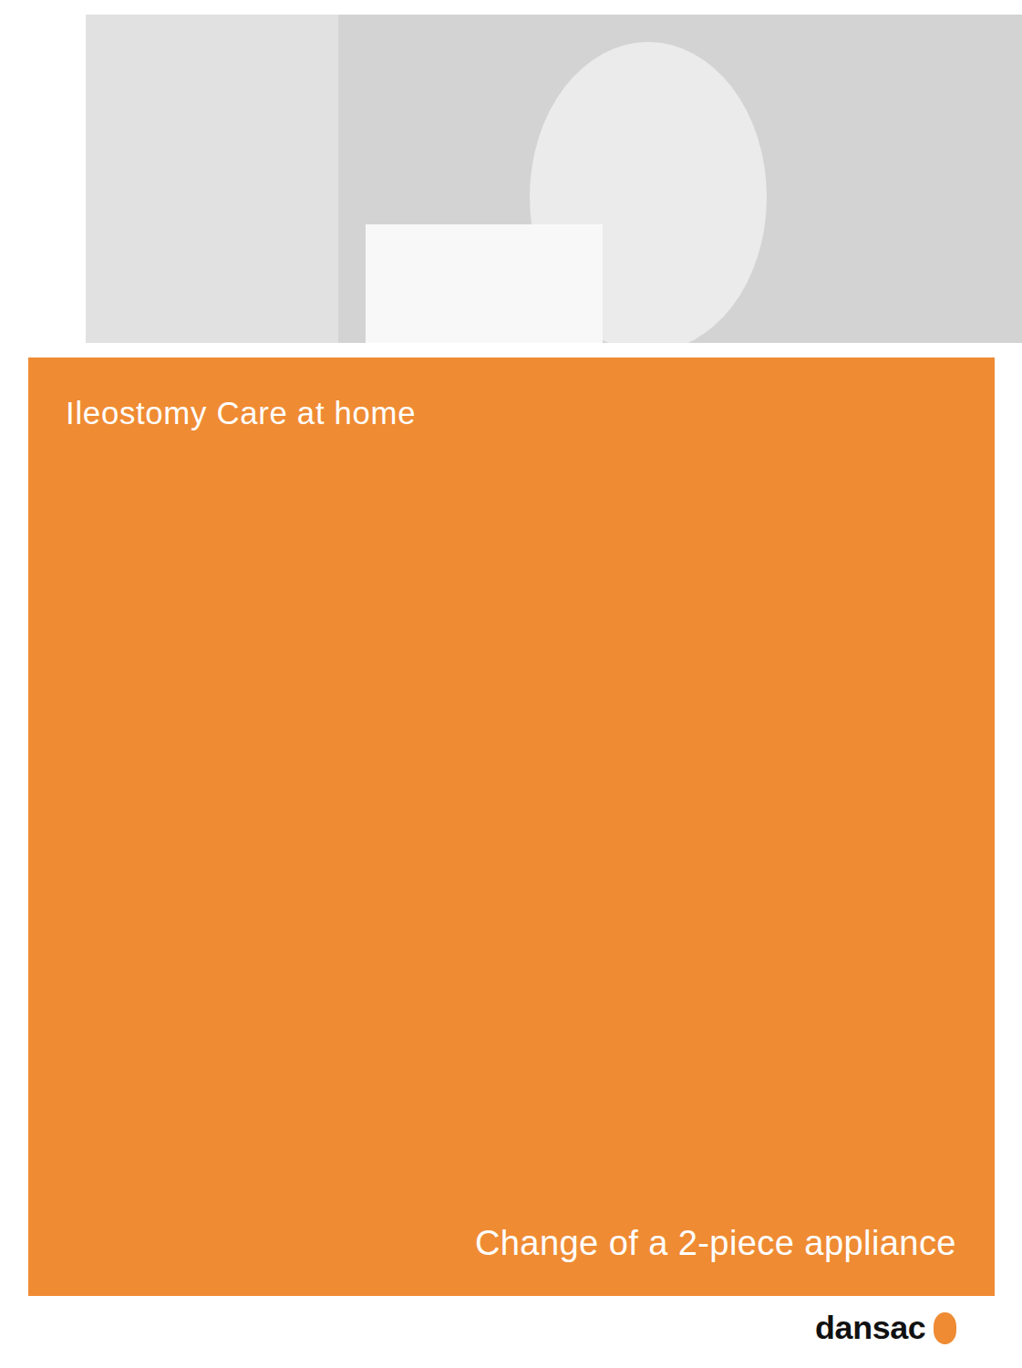Cover photograph: hands positioning a two-piece stoma appliance on the abdomen.
Ileostomy Care at home
Change of a 2-piece appliance
dansac